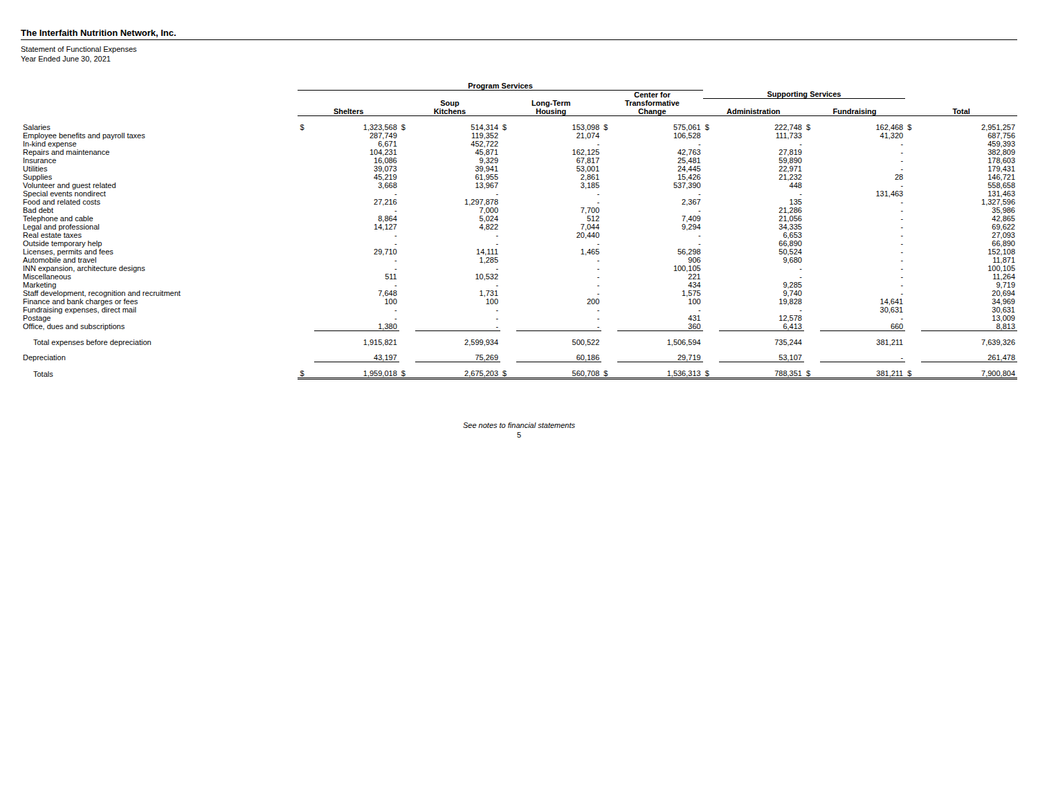The Interfaith Nutrition Network, Inc.
Statement of Functional Expenses
Year Ended June 30, 2021
| | Program Services | |
| | | | | Center for | Supporting Services | |
| | | Soup | Long-Term | Transformative | | | |
| | Shelters | Kitchens | Housing | Change | Administration | Fundraising | Total |
| Salaries | $ | 1,323,568 | $ | 514,314 | $ | 153,098 | $ | 575,061 | $ | 222,748 | $ | 162,468 | $ | 2,951,257 |
| Employee benefits and payroll taxes | | 287,749 | | 119,352 | | 21,074 | | 106,528 | | 111,733 | | 41,320 | | 687,756 |
| In-kind expense | | 6,671 | | 452,722 | | - | | - | | - | | - | | 459,393 |
| Repairs and maintenance | | 104,231 | | 45,871 | | 162,125 | | 42,763 | | 27,819 | | - | | 382,809 |
| Insurance | | 16,086 | | 9,329 | | 67,817 | | 25,481 | | 59,890 | | - | | 178,603 |
| Utilities | | 39,073 | | 39,941 | | 53,001 | | 24,445 | | 22,971 | | - | | 179,431 |
| Supplies | | 45,219 | | 61,955 | | 2,861 | | 15,426 | | 21,232 | | 28 | | 146,721 |
| Volunteer and guest related | | 3,668 | | 13,967 | | 3,185 | | 537,390 | | 448 | | - | | 558,658 |
| Special events nondirect | | - | | - | | - | | - | | - | | 131,463 | | 131,463 |
| Food and related costs | | 27,216 | | 1,297,878 | | - | | 2,367 | | 135 | | - | | 1,327,596 |
| Bad debt | | - | | 7,000 | | 7,700 | | - | | 21,286 | | - | | 35,986 |
| Telephone and cable | | 8,864 | | 5,024 | | 512 | | 7,409 | | 21,056 | | - | | 42,865 |
| Legal and professional | | 14,127 | | 4,822 | | 7,044 | | 9,294 | | 34,335 | | - | | 69,622 |
| Real estate taxes | | - | | - | | 20,440 | | - | | 6,653 | | - | | 27,093 |
| Outside temporary help | | - | | - | | - | | - | | 66,890 | | - | | 66,890 |
| Licenses, permits and fees | | 29,710 | | 14,111 | | 1,465 | | 56,298 | | 50,524 | | - | | 152,108 |
| Automobile and travel | | - | | 1,285 | | - | | 906 | | 9,680 | | - | | 11,871 |
| INN expansion, architecture designs | | - | | - | | - | | 100,105 | | - | | - | | 100,105 |
| Miscellaneous | | 511 | | 10,532 | | - | | 221 | | - | | - | | 11,264 |
| Marketing | | - | | - | | - | | 434 | | 9,285 | | - | | 9,719 |
| Staff development, recognition and recruitment | | 7,648 | | 1,731 | | - | | 1,575 | | 9,740 | | - | | 20,694 |
| Finance and bank charges or fees | | 100 | | 100 | | 200 | | 100 | | 19,828 | | 14,641 | | 34,969 |
| Fundraising expenses, direct mail | | - | | - | | - | | - | | - | | 30,631 | | 30,631 |
| Postage | | - | | - | | - | | 431 | | 12,578 | | - | | 13,009 |
| Office, dues and subscriptions | | 1,380 | | - | | - | | 360 | | 6,413 | | 660 | | 8,813 |
| Total expenses before depreciation | | 1,915,821 | | 2,599,934 | | 500,522 | | 1,506,594 | | 735,244 | | 381,211 | | 7,639,326 |
| Depreciation | | 43,197 | | 75,269 | | 60,186 | | 29,719 | | 53,107 | | - | | 261,478 |
| Totals | $ | 1,959,018 | $ | 2,675,203 | $ | 560,708 | $ | 1,536,313 | $ | 788,351 | $ | 381,211 | $ | 7,900,804 |
See notes to financial statements
5